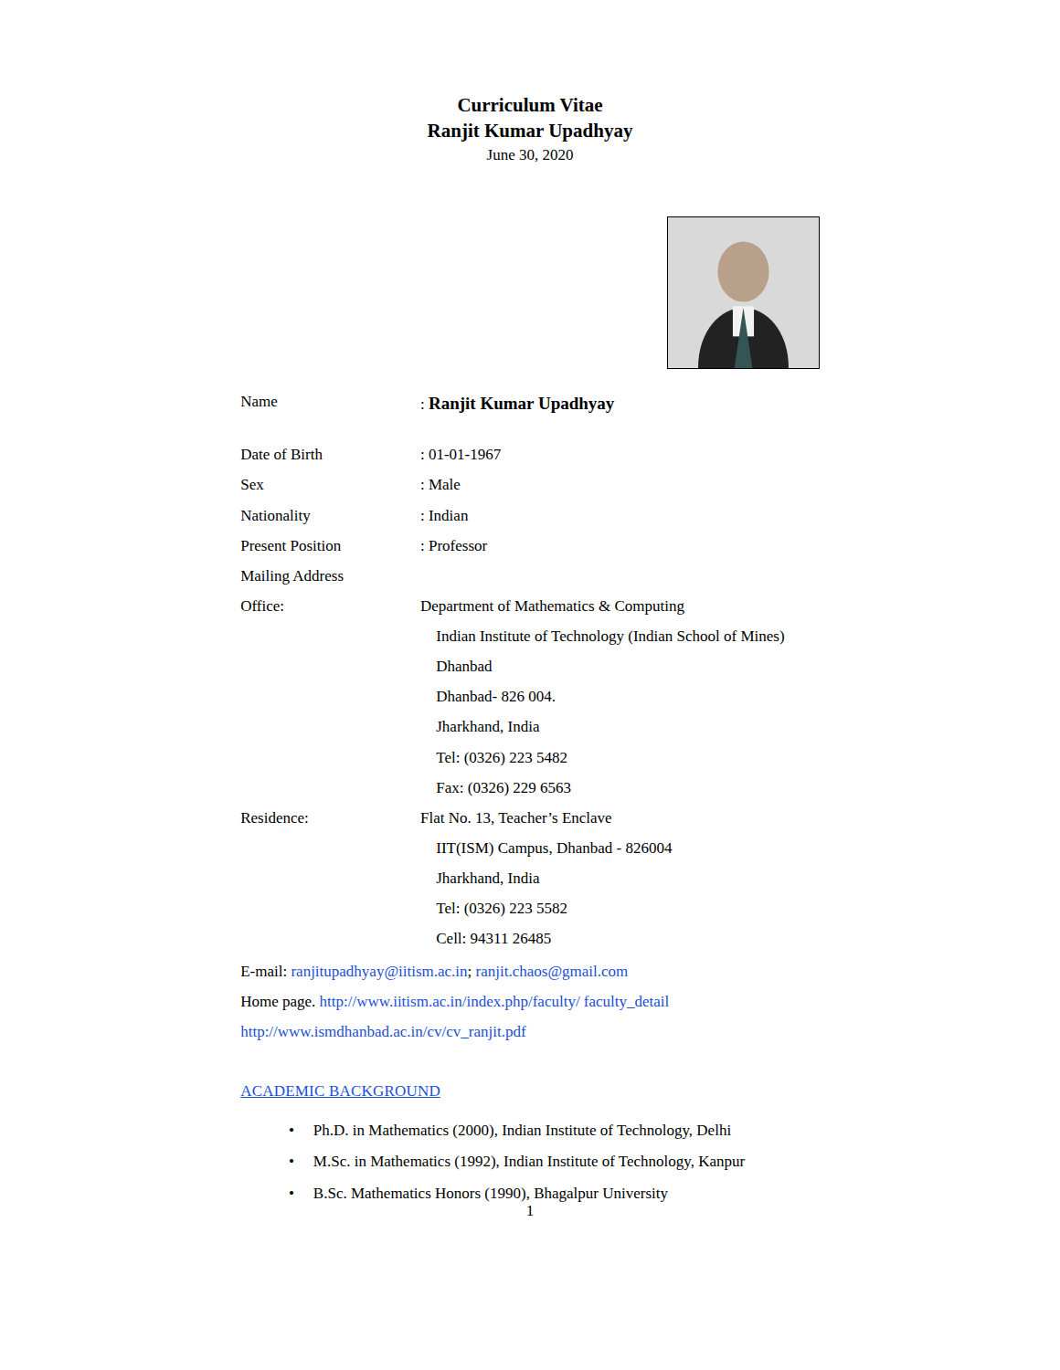Curriculum Vitae
Ranjit Kumar Upadhyay
June 30, 2020
| Name | : Ranjit Kumar Upadhyay |
| Date of Birth | : 01-01-1967 |
| Sex | : Male |
| Nationality | : Indian |
| Present Position | : Professor |
| Mailing Address | |
| Office: | Department of Mathematics & Computing Indian Institute of Technology (Indian School of Mines) Dhanbad Dhanbad- 826 004. Jharkhand, India Tel: (0326) 223 5482 Fax: (0326) 229 6563 |
| Residence: | Flat No. 13, Teacher’s Enclave IIT(ISM) Campus, Dhanbad - 826004 Jharkhand, India Tel: (0326) 223 5582 Cell: 94311 26485 |
E-mail: ranjitupadhyay@iitism.ac.in; ranjit.chaos@gmail.com
Home page. http://www.iitism.ac.in/index.php/faculty/ faculty_detail
http://www.ismdhanbad.ac.in/cv/cv_ranjit.pdf
ACADEMIC BACKGROUND
Ph.D. in Mathematics (2000), Indian Institute of Technology, Delhi
M.Sc. in Mathematics (1992), Indian Institute of Technology, Kanpur
B.Sc. Mathematics Honors (1990), Bhagalpur University
1